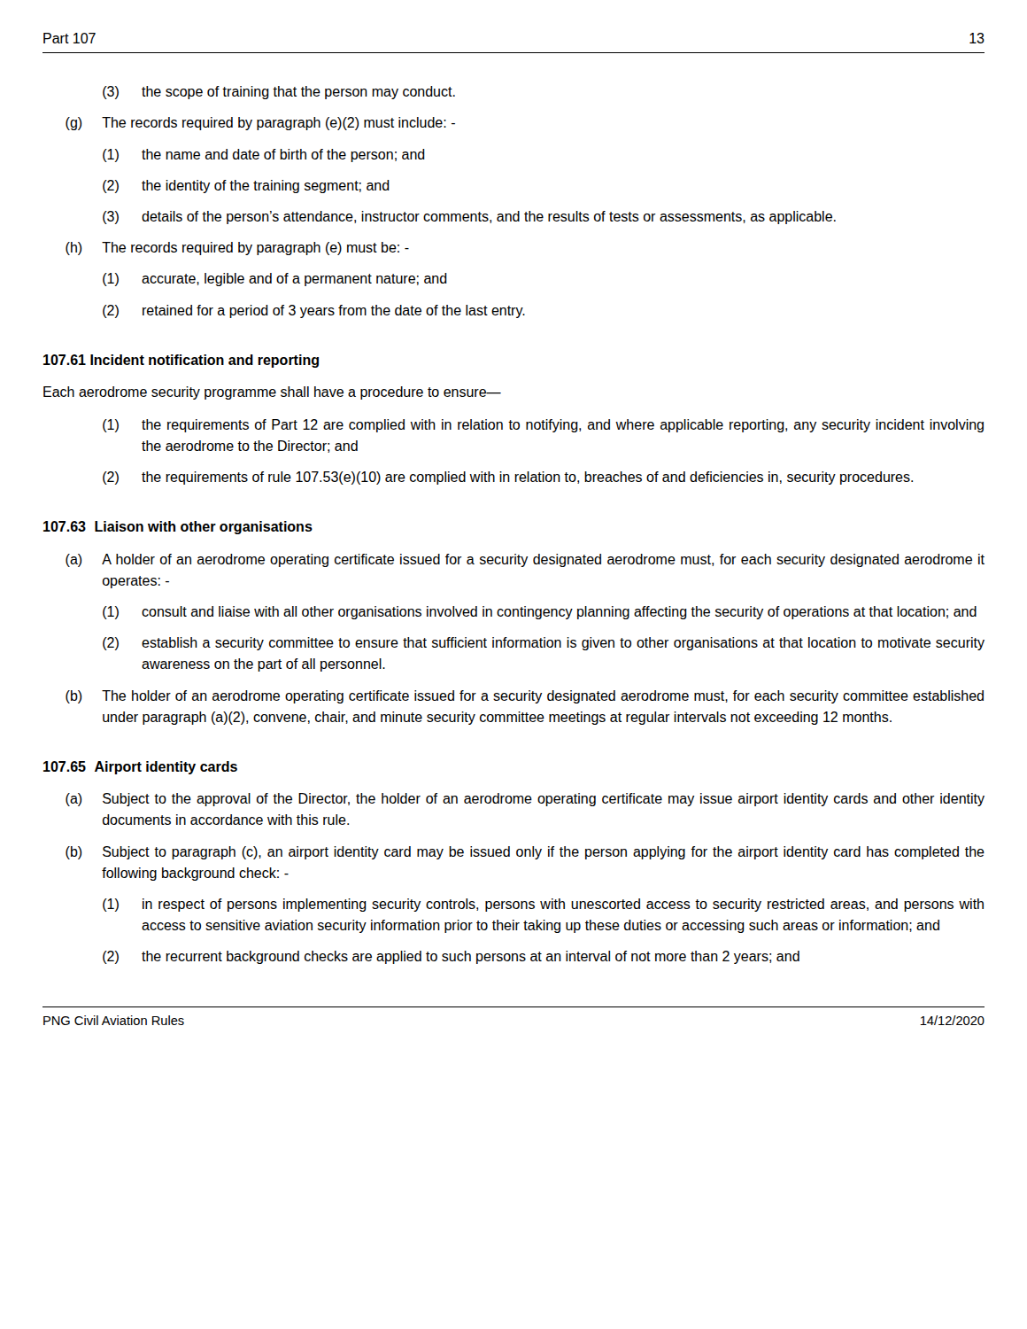Part 107 13
(3) the scope of training that the person may conduct.
(g) The records required by paragraph (e)(2) must include: -
(1) the name and date of birth of the person; and
(2) the identity of the training segment; and
(3) details of the person’s attendance, instructor comments, and the results of tests or assessments, as applicable.
(h) The records required by paragraph (e) must be: -
(1) accurate, legible and of a permanent nature; and
(2) retained for a period of 3 years from the date of the last entry.
107.61 Incident notification and reporting
Each aerodrome security programme shall have a procedure to ensure—
(1) the requirements of Part 12 are complied with in relation to notifying, and where applicable reporting, any security incident involving the aerodrome to the Director; and
(2) the requirements of rule 107.53(e)(10) are complied with in relation to, breaches of and deficiencies in, security procedures.
107.63 Liaison with other organisations
(a) A holder of an aerodrome operating certificate issued for a security designated aerodrome must, for each security designated aerodrome it operates: -
(1) consult and liaise with all other organisations involved in contingency planning affecting the security of operations at that location; and
(2) establish a security committee to ensure that sufficient information is given to other organisations at that location to motivate security awareness on the part of all personnel.
(b) The holder of an aerodrome operating certificate issued for a security designated aerodrome must, for each security committee established under paragraph (a)(2), convene, chair, and minute security committee meetings at regular intervals not exceeding 12 months.
107.65 Airport identity cards
(a) Subject to the approval of the Director, the holder of an aerodrome operating certificate may issue airport identity cards and other identity documents in accordance with this rule.
(b) Subject to paragraph (c), an airport identity card may be issued only if the person applying for the airport identity card has completed the following background check: -
(1) in respect of persons implementing security controls, persons with unescorted access to security restricted areas, and persons with access to sensitive aviation security information prior to their taking up these duties or accessing such areas or information; and
(2) the recurrent background checks are applied to such persons at an interval of not more than 2 years; and
PNG Civil Aviation Rules 14/12/2020